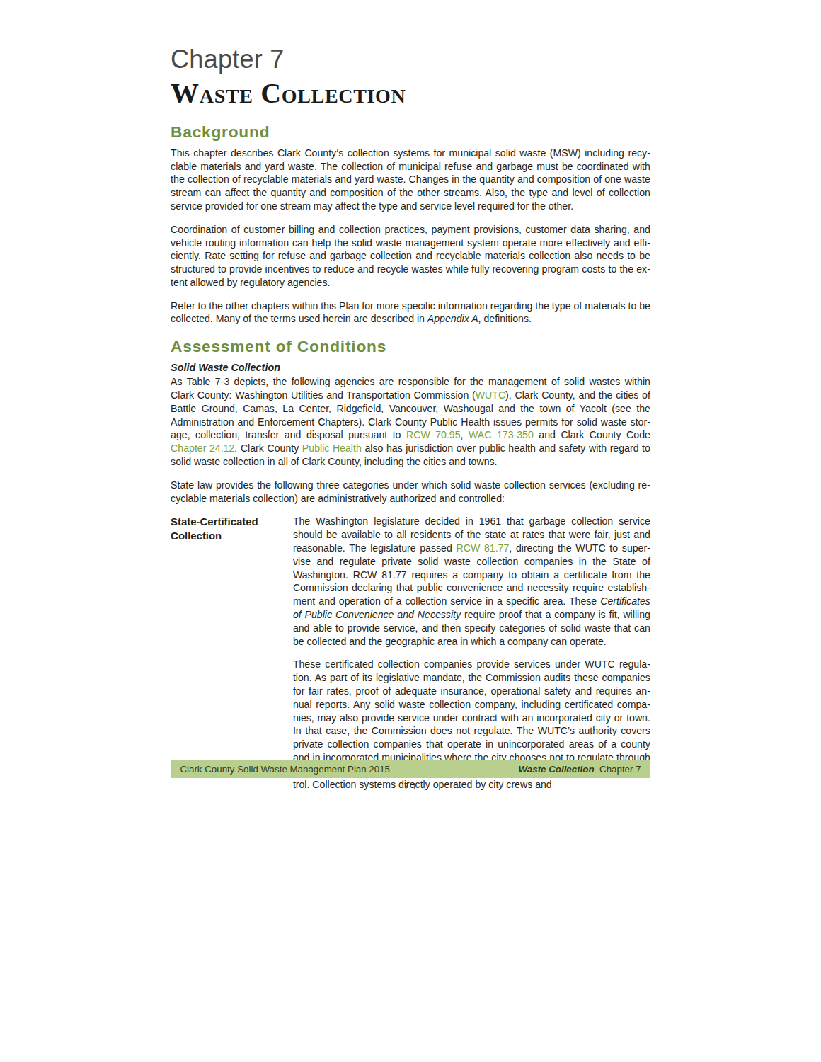Chapter 7
Waste Collection
Background
This chapter describes Clark County‘s collection systems for municipal solid waste (MSW) including recyclable materials and yard waste. The collection of municipal refuse and garbage must be coordinated with the collection of recyclable materials and yard waste. Changes in the quantity and composition of one waste stream can affect the quantity and composition of the other streams. Also, the type and level of collection service provided for one stream may affect the type and service level required for the other.
Coordination of customer billing and collection practices, payment provisions, customer data sharing, and vehicle routing information can help the solid waste management system operate more effectively and efficiently. Rate setting for refuse and garbage collection and recyclable materials collection also needs to be structured to provide incentives to reduce and recycle wastes while fully recovering program costs to the extent allowed by regulatory agencies.
Refer to the other chapters within this Plan for more specific information regarding the type of materials to be collected. Many of the terms used herein are described in Appendix A, definitions.
Assessment of Conditions
Solid Waste Collection
As Table 7-3 depicts, the following agencies are responsible for the management of solid wastes within Clark County: Washington Utilities and Transportation Commission (WUTC), Clark County, and the cities of Battle Ground, Camas, La Center, Ridgefield, Vancouver, Washougal and the town of Yacolt (see the Administration and Enforcement Chapters). Clark County Public Health issues permits for solid waste storage, collection, transfer and disposal pursuant to RCW 70.95, WAC 173-350 and Clark County Code Chapter 24.12. Clark County Public Health also has jurisdiction over public health and safety with regard to solid waste collection in all of Clark County, including the cities and towns.
State law provides the following three categories under which solid waste collection services (excluding recyclable materials collection) are administratively authorized and controlled:
State-Certificated Collection
The Washington legislature decided in 1961 that garbage collection service should be available to all residents of the state at rates that were fair, just and reasonable. The legislature passed RCW 81.77, directing the WUTC to supervise and regulate private solid waste collection companies in the State of Washington. RCW 81.77 requires a company to obtain a certificate from the Commission declaring that public convenience and necessity require establishment and operation of a collection service in a specific area. These Certificates of Public Convenience and Necessity require proof that a company is fit, willing and able to provide service, and then specify categories of solid waste that can be collected and the geographic area in which a company can operate.
These certificated collection companies provide services under WUTC regulation. As part of its legislative mandate, the Commission audits these companies for fair rates, proof of adequate insurance, operational safety and requires annual reports. Any solid waste collection company, including certificated companies, may also provide service under contract with an incorporated city or town. In that case, the Commission does not regulate. The WUTC’s authority covers private collection companies that operate in unincorporated areas of a county and in incorporated municipalities where the city chooses not to regulate through other means. City-contracted collection services are not subject to WUTC control. Collection systems directly operated by city crews and
Clark County Solid Waste Management Plan 2015
Waste Collection Chapter 7
7-1